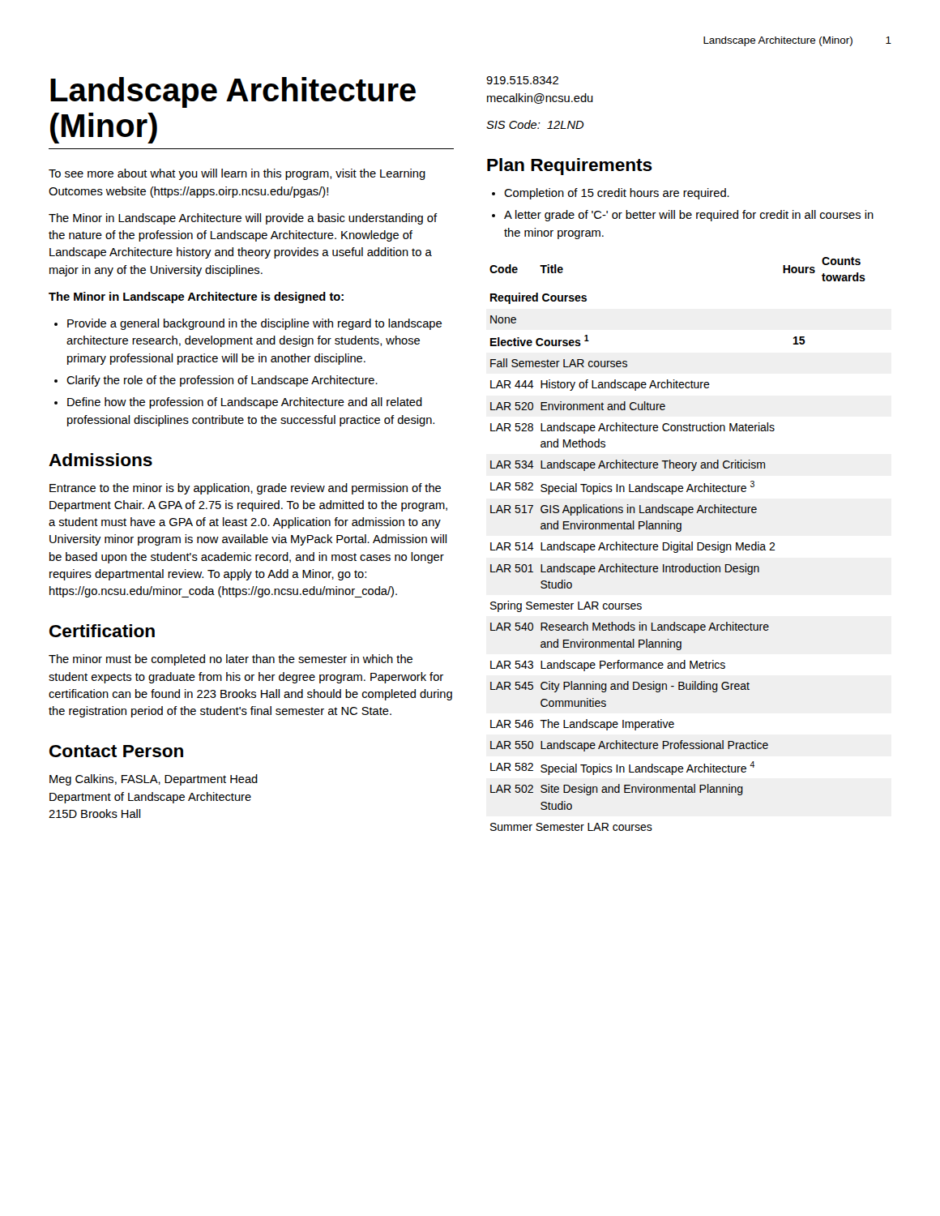Landscape Architecture (Minor) 1
Landscape Architecture (Minor)
To see more about what you will learn in this program, visit the Learning Outcomes website (https://apps.oirp.ncsu.edu/pgas/)!
The Minor in Landscape Architecture will provide a basic understanding of the nature of the profession of Landscape Architecture. Knowledge of Landscape Architecture history and theory provides a useful addition to a major in any of the University disciplines.
The Minor in Landscape Architecture is designed to:
Provide a general background in the discipline with regard to landscape architecture research, development and design for students, whose primary professional practice will be in another discipline.
Clarify the role of the profession of Landscape Architecture.
Define how the profession of Landscape Architecture and all related professional disciplines contribute to the successful practice of design.
Admissions
Entrance to the minor is by application, grade review and permission of the Department Chair. A GPA of 2.75 is required. To be admitted to the program, a student must have a GPA of at least 2.0. Application for admission to any University minor program is now available via MyPack Portal. Admission will be based upon the student's academic record, and in most cases no longer requires departmental review. To apply to Add a Minor, go to: https://go.ncsu.edu/minor_coda (https://go.ncsu.edu/minor_coda/).
Certification
The minor must be completed no later than the semester in which the student expects to graduate from his or her degree program. Paperwork for certification can be found in 223 Brooks Hall and should be completed during the registration period of the student's final semester at NC State.
Contact Person
Meg Calkins, FASLA, Department Head
Department of Landscape Architecture
215D Brooks Hall
919.515.8342
mecalkin@ncsu.edu
SIS Code: 12LND
Plan Requirements
Completion of 15 credit hours are required.
A letter grade of 'C-' or better will be required for credit in all courses in the minor program.
| Code | Title | Hours | Counts towards |
| --- | --- | --- | --- |
| Required Courses |
| None | | | |
| Elective Courses 1 | 15 | |
| Fall Semester LAR courses |
| LAR 444 | History of Landscape Architecture | | |
| LAR 520 | Environment and Culture | | |
| LAR 528 | Landscape Architecture Construction Materials and Methods | | |
| LAR 534 | Landscape Architecture Theory and Criticism | | |
| LAR 582 | Special Topics In Landscape Architecture 3 | | |
| LAR 517 | GIS Applications in Landscape Architecture and Environmental Planning | | |
| LAR 514 | Landscape Architecture Digital Design Media 2 | | |
| LAR 501 | Landscape Architecture Introduction Design Studio | | |
| Spring Semester LAR courses |
| LAR 540 | Research Methods in Landscape Architecture and Environmental Planning | | |
| LAR 543 | Landscape Performance and Metrics | | |
| LAR 545 | City Planning and Design - Building Great Communities | | |
| LAR 546 | The Landscape Imperative | | |
| LAR 550 | Landscape Architecture Professional Practice | | |
| LAR 582 | Special Topics In Landscape Architecture 4 | | |
| LAR 502 | Site Design and Environmental Planning Studio | | |
| Summer Semester LAR courses |